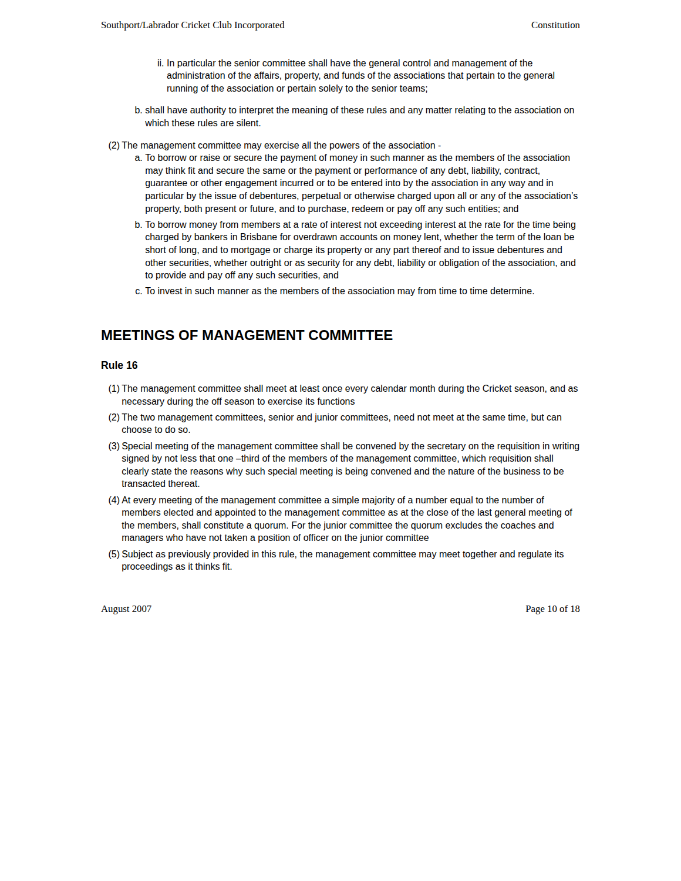Southport/Labrador Cricket Club Incorporated Constitution
In particular the senior committee shall have the general control and management of the administration of the affairs, property, and funds of the associations that pertain to the general running of the association or pertain solely to the senior teams;
shall have authority to interpret the meaning of these rules and any matter relating to the association on which these rules are silent.
(2) The management committee may exercise all the powers of the association -
To borrow or raise or secure the payment of money in such manner as the members of the association may think fit and secure the same or the payment or performance of any debt, liability, contract, guarantee or other engagement incurred or to be entered into by the association in any way and in particular by the issue of debentures, perpetual or otherwise charged upon all or any of the association’s property, both present or future, and to purchase, redeem or pay off any such entities; and
To borrow money from members at a rate of interest not exceeding interest at the rate for the time being charged by bankers in Brisbane for overdrawn accounts on money lent, whether the term of the loan be short of long, and to mortgage or charge its property or any part thereof and to issue debentures and other securities, whether outright or as security for any debt, liability or obligation of the association, and to provide and pay off any such securities, and
To invest in such manner as the members of the association may from time to time determine.
MEETINGS OF MANAGEMENT COMMITTEE
Rule 16
(1) The management committee shall meet at least once every calendar month during the Cricket season, and as necessary during the off season to exercise its functions
(2) The two management committees, senior and junior committees, need not meet at the same time, but can choose to do so.
(3) Special meeting of the management committee shall be convened by the secretary on the requisition in writing signed by not less that one –third of the members of the management committee, which requisition shall clearly state the reasons why such special meeting is being convened and the nature of the business to be transacted thereat.
(4) At every meeting of the management committee a simple majority of a number equal to the number of members elected and appointed to the management committee as at the close of the last general meeting of the members, shall constitute a quorum. For the junior committee the quorum excludes the coaches and managers who have not taken a position of officer on the junior committee
(5) Subject as previously provided in this rule, the management committee may meet together and regulate its proceedings as it thinks fit.
August 2007 Page 10 of 18